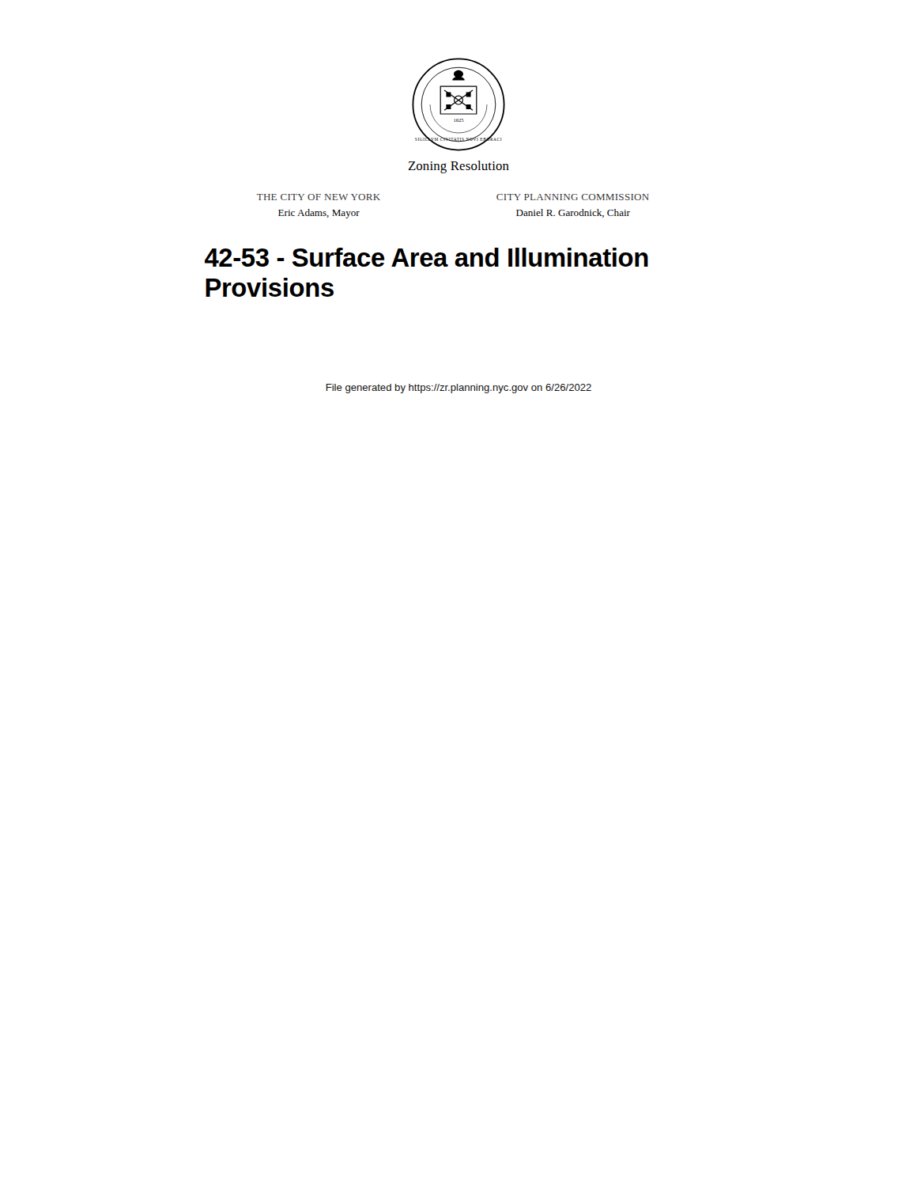Zoning Resolution
| THE CITY OF NEW YORK Eric Adams, Mayor | CITY PLANNING COMMISSION Daniel R. Garodnick, Chair |
42-53 - Surface Area and Illumination Provisions
File generated by https://zr.planning.nyc.gov on 6/26/2022